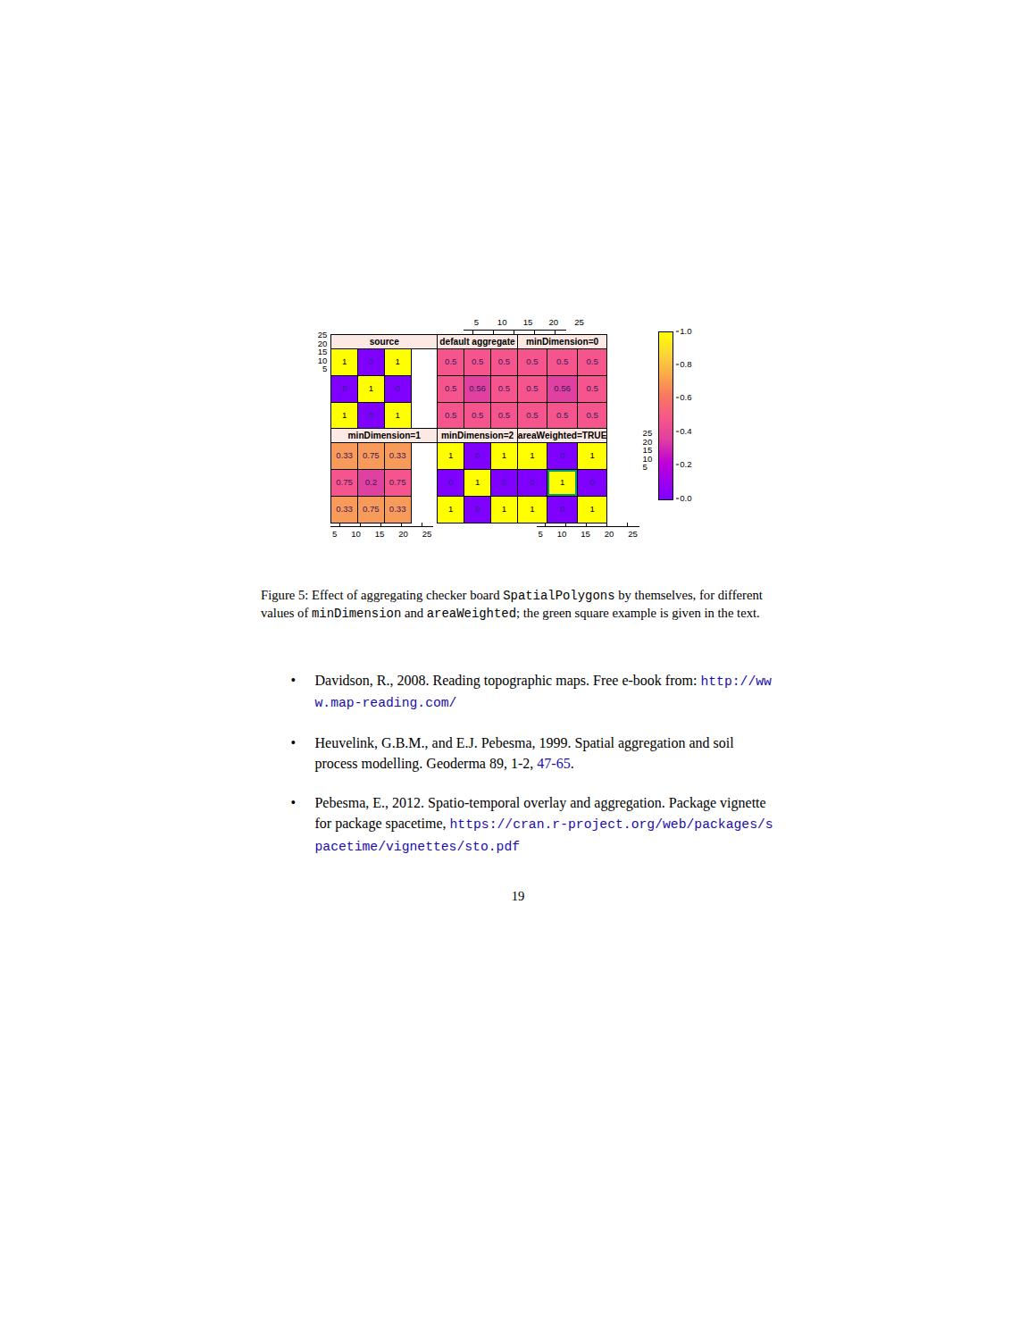510152025
25
20
15
10
5
| source | default aggregate | minDimension=0 |
| --- | --- | --- |
| 1 | 0 | 1 | | 0.5 | 0.5 | 0.5 | 0.5 | 0.5 | 0.5 |
| 0 | 1 | 0 | | 0.5 | 0.56 | 0.5 | 0.5 | 0.56 | 0.5 |
| 1 | 0 | 1 | | 0.5 | 0.5 | 0.5 | 0.5 | 0.5 | 0.5 |
| minDimension=1 | minDimension=2 | areaWeighted=TRUE |
| 0.33 | 0.75 | 0.33 | | 1 | 0 | 1 | 1 | 0 | 1 |
| 0.75 | 0.2 | 0.75 | | 0 | 1 | 0 | 0 | 1 | 0 |
| 0.33 | 0.75 | 0.33 | | 1 | 0 | 1 | 1 | 0 | 1 |
25
20
15
10
5
510152025
510152025
1.0 0.8 0.6 0.4 0.2 0.0
Figure 5: Effect of aggregating checker board SpatialPolygons by themselves, for different values of minDimension and areaWeighted; the green square example is given in the text.
Davidson, R., 2008. Reading topographic maps. Free e-book from: http://www.map-reading.com/
Heuvelink, G.B.M., and E.J. Pebesma, 1999. Spatial aggregation and soil process modelling. Geoderma 89, 1-2, 47-65.
Pebesma, E., 2012. Spatio-temporal overlay and aggregation. Package vignette for package spacetime, https://cran.r-project.org/web/packages/spacetime/vignettes/sto.pdf
19